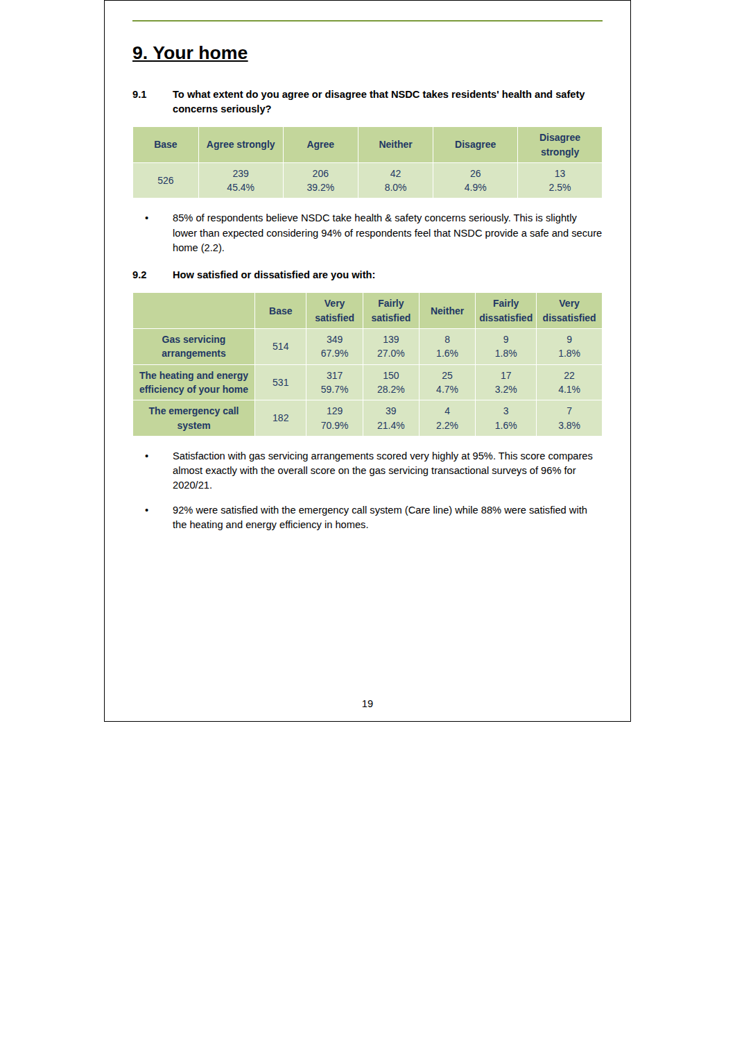9. Your home
9.1
To what extent do you agree or disagree that NSDC takes residents' health and safety concerns seriously?
| Base | Agree strongly | Agree | Neither | Disagree | Disagree strongly |
| --- | --- | --- | --- | --- | --- |
| 526 | 239 45.4% | 206 39.2% | 42 8.0% | 26 4.9% | 13 2.5% |
• 85% of respondents believe NSDC take health & safety concerns seriously. This is slightly lower than expected considering 94% of respondents feel that NSDC provide a safe and secure home (2.2).
9.2
How satisfied or dissatisfied are you with:
| | Base | Very satisfied | Fairly satisfied | Neither | Fairly dissatisfied | Very dissatisfied |
| --- | --- | --- | --- | --- | --- | --- |
| Gas servicing arrangements | 514 | 349 67.9% | 139 27.0% | 8 1.6% | 9 1.8% | 9 1.8% |
| The heating and energy efficiency of your home | 531 | 317 59.7% | 150 28.2% | 25 4.7% | 17 3.2% | 22 4.1% |
| The emergency call system | 182 | 129 70.9% | 39 21.4% | 4 2.2% | 3 1.6% | 7 3.8% |
• Satisfaction with gas servicing arrangements scored very highly at 95%. This score compares almost exactly with the overall score on the gas servicing transactional surveys of 96% for 2020/21.
• 92% were satisfied with the emergency call system (Care line) while 88% were satisfied with the heating and energy efficiency in homes.
19